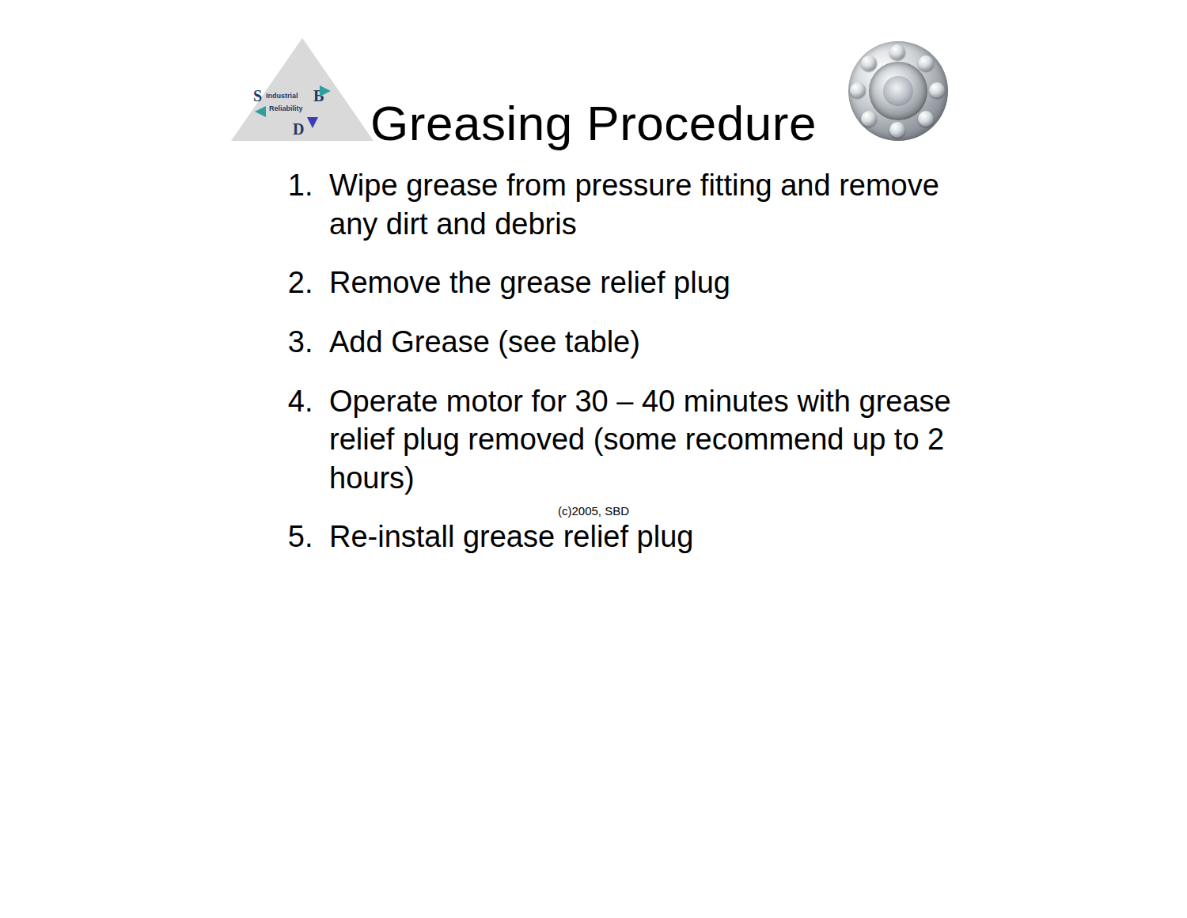S Industrial B Reliability D
Greasing Procedure
Wipe grease from pressure fitting and remove any dirt and debris
Remove the grease relief plug
Add Grease (see table)
Operate motor for 30 – 40 minutes with grease relief plug removed (some recommend up to 2 hours)
Re-install grease relief plug
(c)2005, SBD